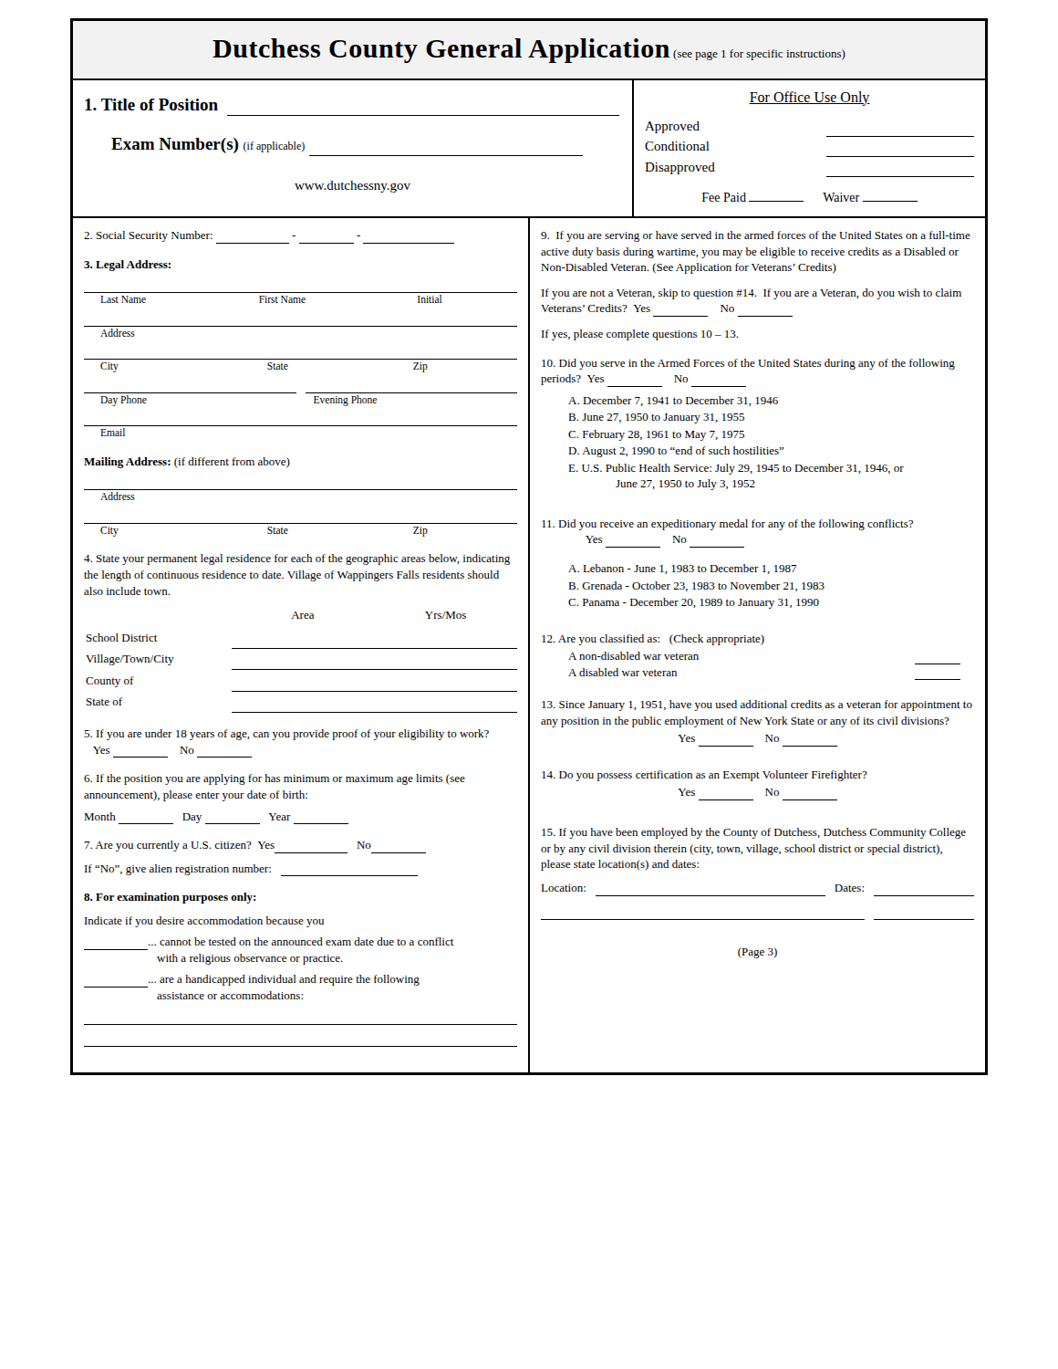Dutchess County General Application
(see page 1 for specific instructions)
1. Title of Position
Exam Number(s) (if applicable)
www.dutchessny.gov
For Office Use Only
| Approved | |
| Conditional | |
| Disapproved | |
Fee Paid Waiver
2. Social Security Number: - -
3. Legal Address:
Last Name First Name Initial
Address
City State Zip
Day Phone Evening Phone
Email
Mailing Address: (if different from above)
Address
City State Zip
4. State your permanent legal residence for each of the geographic areas below, indicating the length of continuous residence to date. Village of Wappingers Falls residents should also include town.
| | Area | Yrs/Mos |
| --- | --- | --- |
| School District | | |
| Village/Town/City | | |
| County of | | |
| State of | | |
5. If you are under 18 years of age, can you provide proof of your eligibility to work? Yes No
6. If the position you are applying for has minimum or maximum age limits (see announcement), please enter your date of birth:
Month Day Year
7. Are you currently a U.S. citizen? Yes No
If “No”, give alien registration number:
8. For examination purposes only:
Indicate if you desire accommodation because you
... cannot be tested on the announced exam date due to a conflict
with a religious observance or practice.
... are a handicapped individual and require the following
assistance or accommodations:
9. If you are serving or have served in the armed forces of the United States on a full-time active duty basis during wartime, you may be eligible to receive credits as a Disabled or Non-Disabled Veteran. (See Application for Veterans’ Credits)
If you are not a Veteran, skip to question #14. If you are a Veteran, do you wish to claim Veterans’ Credits? Yes No
If yes, please complete questions 10 – 13.
10. Did you serve in the Armed Forces of the United States during any of the following periods? Yes No
A. December 7, 1941 to December 31, 1946
B. June 27, 1950 to January 31, 1955
C. February 28, 1961 to May 7, 1975
D. August 2, 1990 to “end of such hostilities”
E. U.S. Public Health Service: July 29, 1945 to December 31, 1946, or
June 27, 1950 to July 3, 1952
11. Did you receive an expeditionary medal for any of the following conflicts? Yes No
A. Lebanon - June 1, 1983 to December 1, 1987
B. Grenada - October 23, 1983 to November 21, 1983
C. Panama - December 20, 1989 to January 31, 1990
12. Are you classified as: (Check appropriate)
A non-disabled war veteran
A disabled war veteran
13. Since January 1, 1951, have you used additional credits as a veteran for appointment to any position in the public employment of New York State or any of its civil divisions?
Yes No
14. Do you possess certification as an Exempt Volunteer Firefighter?
Yes No
15. If you have been employed by the County of Dutchess, Dutchess Community College or by any civil division therein (city, town, village, school district or special district), please state location(s) and dates:
Location: Dates:
(Page 3)